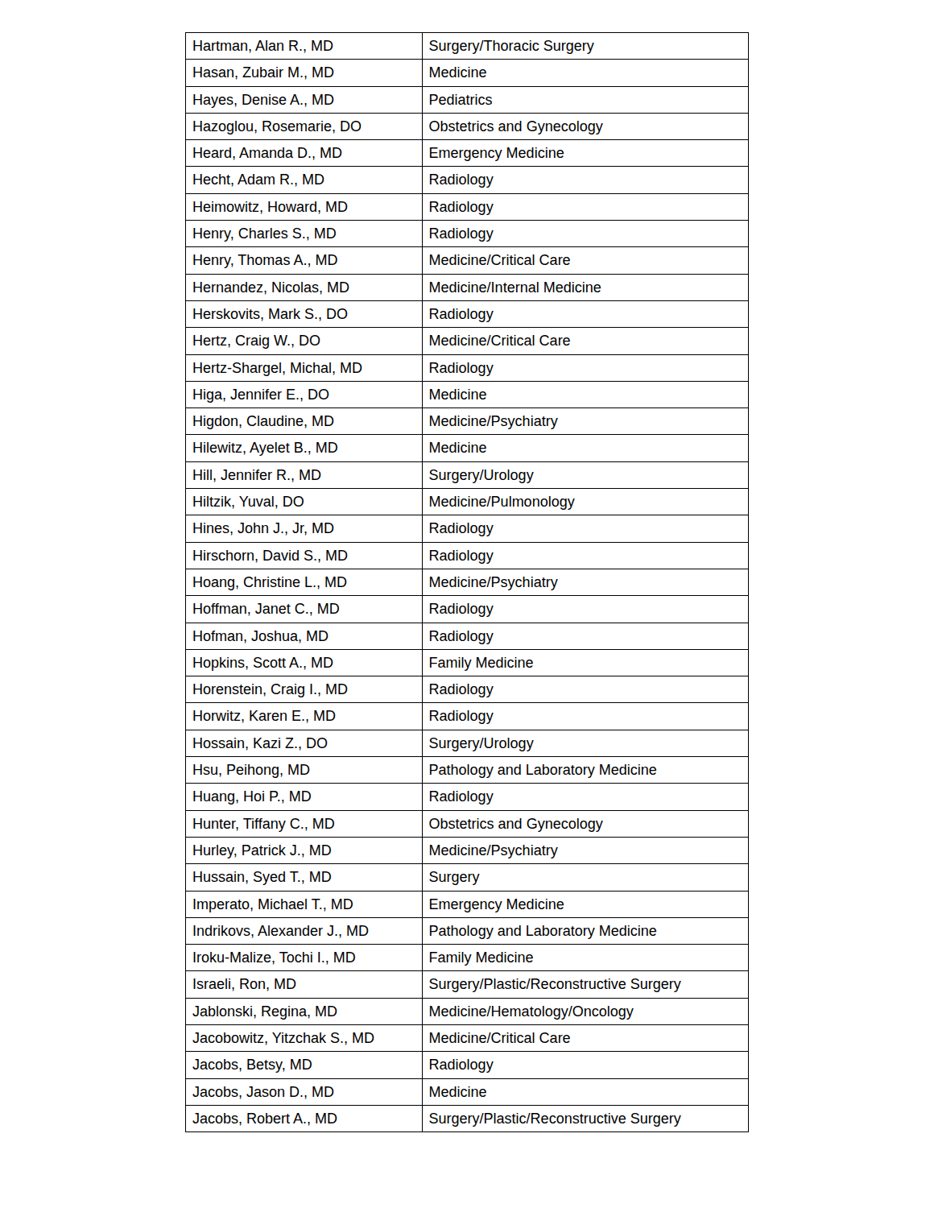| Hartman, Alan R., MD | Surgery/Thoracic Surgery |
| Hasan, Zubair M., MD | Medicine |
| Hayes, Denise A., MD | Pediatrics |
| Hazoglou, Rosemarie, DO | Obstetrics and Gynecology |
| Heard, Amanda D., MD | Emergency Medicine |
| Hecht, Adam R., MD | Radiology |
| Heimowitz, Howard, MD | Radiology |
| Henry, Charles S., MD | Radiology |
| Henry, Thomas A., MD | Medicine/Critical Care |
| Hernandez, Nicolas, MD | Medicine/Internal Medicine |
| Herskovits, Mark S., DO | Radiology |
| Hertz, Craig W., DO | Medicine/Critical Care |
| Hertz-Shargel, Michal, MD | Radiology |
| Higa, Jennifer E., DO | Medicine |
| Higdon, Claudine, MD | Medicine/Psychiatry |
| Hilewitz, Ayelet B., MD | Medicine |
| Hill, Jennifer R., MD | Surgery/Urology |
| Hiltzik, Yuval, DO | Medicine/Pulmonology |
| Hines, John J., Jr, MD | Radiology |
| Hirschorn, David S., MD | Radiology |
| Hoang, Christine L., MD | Medicine/Psychiatry |
| Hoffman, Janet C., MD | Radiology |
| Hofman, Joshua, MD | Radiology |
| Hopkins, Scott A., MD | Family Medicine |
| Horenstein, Craig I., MD | Radiology |
| Horwitz, Karen E., MD | Radiology |
| Hossain, Kazi Z., DO | Surgery/Urology |
| Hsu, Peihong, MD | Pathology and Laboratory Medicine |
| Huang, Hoi P., MD | Radiology |
| Hunter, Tiffany C., MD | Obstetrics and Gynecology |
| Hurley, Patrick J., MD | Medicine/Psychiatry |
| Hussain, Syed T., MD | Surgery |
| Imperato, Michael T., MD | Emergency Medicine |
| Indrikovs, Alexander J., MD | Pathology and Laboratory Medicine |
| Iroku-Malize, Tochi I., MD | Family Medicine |
| Israeli, Ron, MD | Surgery/Plastic/Reconstructive Surgery |
| Jablonski, Regina, MD | Medicine/Hematology/Oncology |
| Jacobowitz, Yitzchak S., MD | Medicine/Critical Care |
| Jacobs, Betsy, MD | Radiology |
| Jacobs, Jason D., MD | Medicine |
| Jacobs, Robert A., MD | Surgery/Plastic/Reconstructive Surgery |